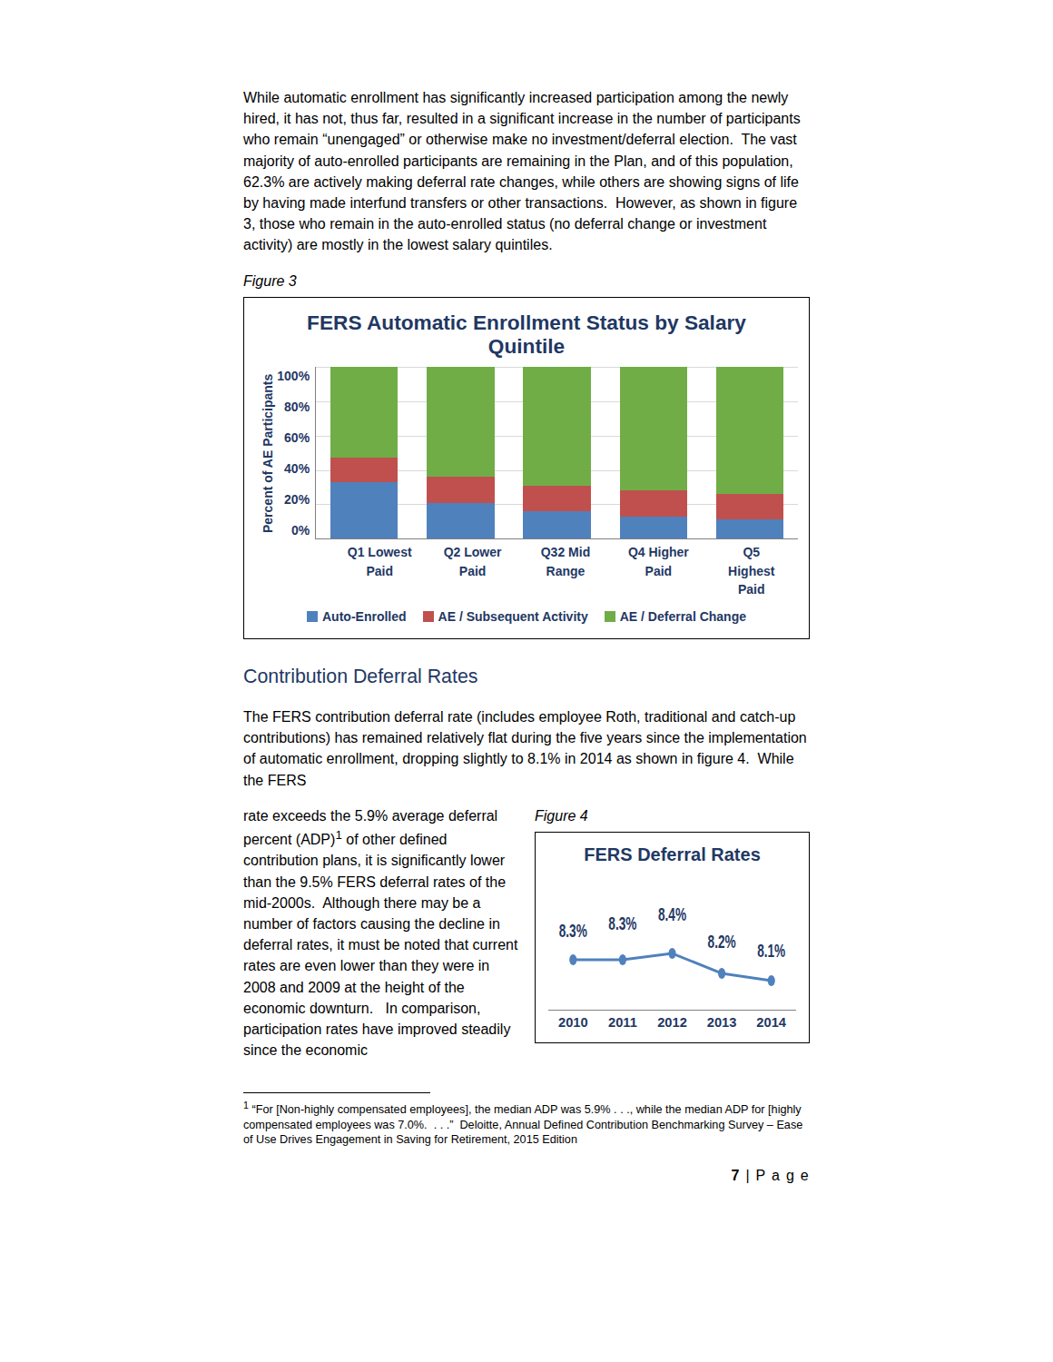While automatic enrollment has significantly increased participation among the newly hired, it has not, thus far, resulted in a significant increase in the number of participants who remain “unengaged” or otherwise make no investment/deferral election. The vast majority of auto-enrolled participants are remaining in the Plan, and of this population, 62.3% are actively making deferral rate changes, while others are showing signs of life by having made interfund transfers or other transactions. However, as shown in figure 3, those who remain in the auto-enrolled status (no deferral change or investment activity) are mostly in the lowest salary quintiles.
Figure 3
FERS Automatic Enrollment Status by Salary
Quintile
Percent of AE Participants
100% 80% 60% 40% 20% 0%
Q1 Lowest Paid Q2 Lower Paid Q32 Mid Range Q4 Higher Paid Q5 Highest Paid
Auto-Enrolled AE / Subsequent Activity AE / Deferral Change
Contribution Deferral Rates
The FERS contribution deferral rate (includes employee Roth, traditional and catch-up contributions) has remained relatively flat during the five years since the implementation of automatic enrollment, dropping slightly to 8.1% in 2014 as shown in figure 4. While the FERS
rate exceeds the 5.9% average deferral percent (ADP)1 of other defined contribution plans, it is significantly lower than the 9.5% FERS deferral rates of the mid-2000s. Although there may be a number of factors causing the decline in deferral rates, it must be noted that current rates are even lower than they were in 2008 and 2009 at the height of the economic downturn. In comparison, participation rates have improved steadily since the economic
Figure 4
FERS Deferral Rates
8.3% 8.3% 8.4% 8.2% 8.1%
2010 2011 2012 2013 2014
1 “For [Non-highly compensated employees], the median ADP was 5.9% . . ., while the median ADP for [highly compensated employees was 7.0%. . . .” Deloitte, Annual Defined Contribution Benchmarking Survey – Ease of Use Drives Engagement in Saving for Retirement, 2015 Edition
7 | P a g e